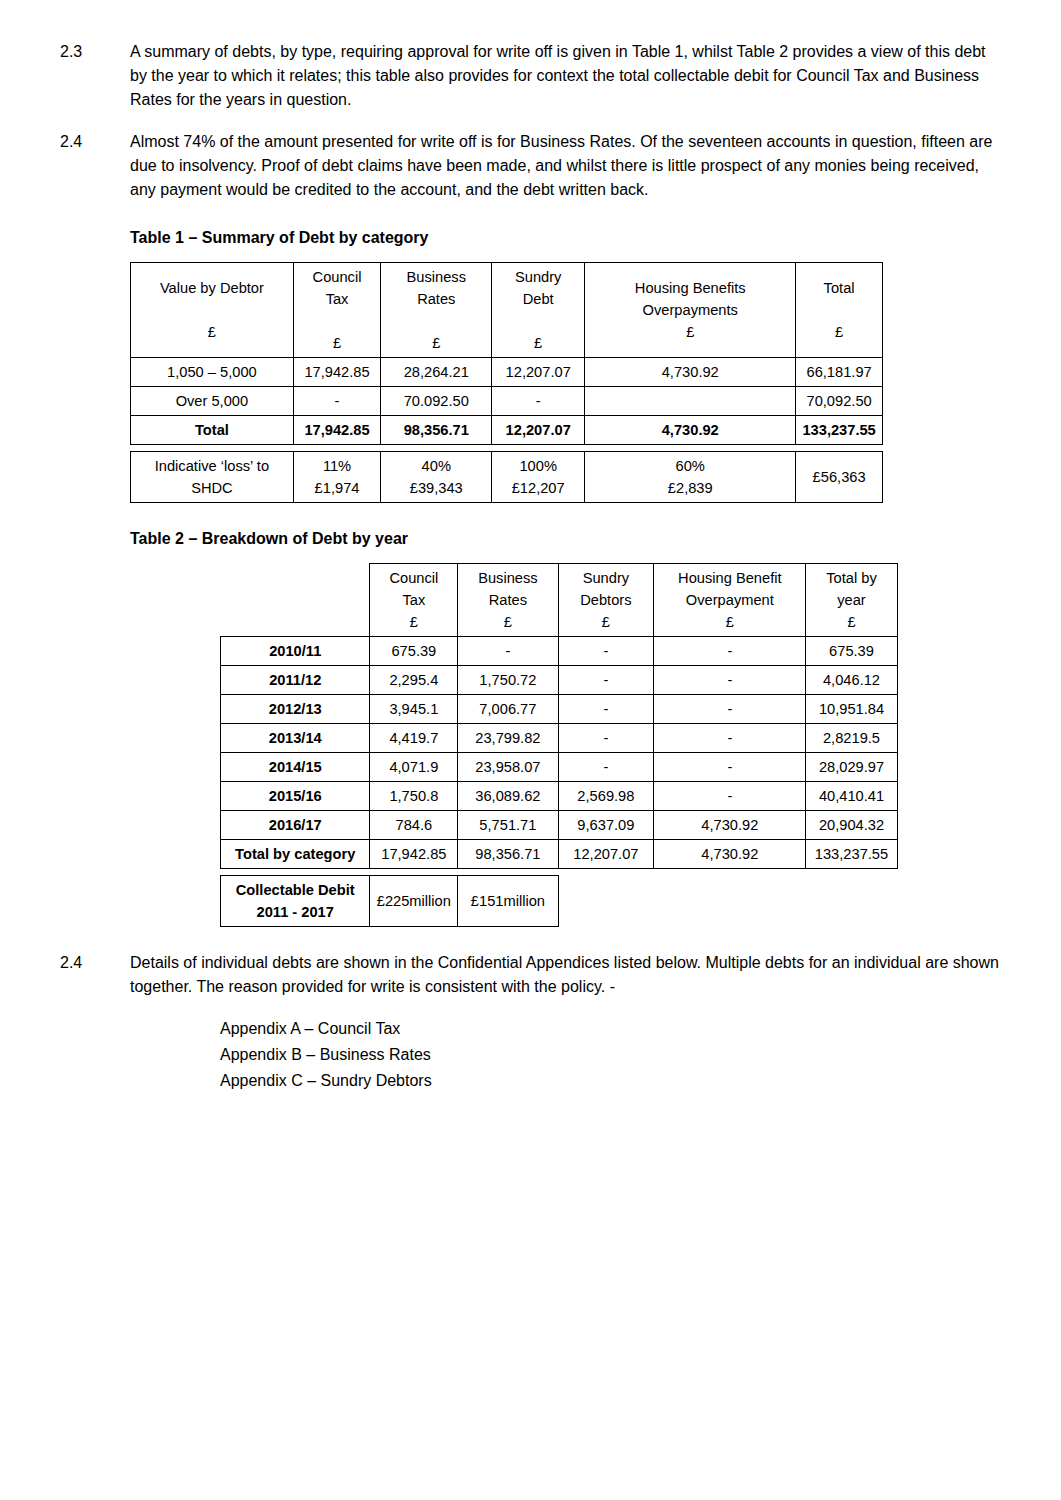2.3
A summary of debts, by type, requiring approval for write off is given in Table 1, whilst Table 2 provides a view of this debt by the year to which it relates; this table also provides for context the total collectable debit for Council Tax and Business Rates for the years in question.
2.4
Almost 74% of the amount presented for write off is for Business Rates. Of the seventeen accounts in question, fifteen are due to insolvency. Proof of debt claims have been made, and whilst there is little prospect of any monies being received, any payment would be credited to the account, and the debt written back.
Table 1 – Summary of Debt by category
| Value by Debtor £ | Council Tax £ | Business Rates £ | Sundry Debt £ | Housing Benefits Overpayments £ | Total £ |
| --- | --- | --- | --- | --- | --- |
| 1,050 – 5,000 | 17,942.85 | 28,264.21 | 12,207.07 | 4,730.92 | 66,181.97 |
| Over 5,000 | - | 70.092.50 | - | | 70,092.50 |
| Total | 17,942.85 | 98,356.71 | 12,207.07 | 4,730.92 | 133,237.55 |
| Indicative ‘loss’ to SHDC | 11% £1,974 | 40% £39,343 | 100% £12,207 | 60% £2,839 | £56,363 |
Table 2 – Breakdown of Debt by year
| | Council Tax £ | Business Rates £ | Sundry Debtors £ | Housing Benefit Overpayment £ | Total by year £ |
| --- | --- | --- | --- | --- | --- |
| 2010/11 | 675.39 | - | - | - | 675.39 |
| 2011/12 | 2,295.4 | 1,750.72 | - | - | 4,046.12 |
| 2012/13 | 3,945.1 | 7,006.77 | - | - | 10,951.84 |
| 2013/14 | 4,419.7 | 23,799.82 | - | - | 2,8219.5 |
| 2014/15 | 4,071.9 | 23,958.07 | - | - | 28,029.97 |
| 2015/16 | 1,750.8 | 36,089.62 | 2,569.98 | - | 40,410.41 |
| 2016/17 | 784.6 | 5,751.71 | 9,637.09 | 4,730.92 | 20,904.32 |
| Total by category | 17,942.85 | 98,356.71 | 12,207.07 | 4,730.92 | 133,237.55 |
| Collectable Debit 2011 - 2017 | £225million | £151million | | | |
2.4
Details of individual debts are shown in the Confidential Appendices listed below. Multiple debts for an individual are shown together. The reason provided for write is consistent with the policy. -
Appendix A – Council Tax
Appendix B – Business Rates
Appendix C – Sundry Debtors